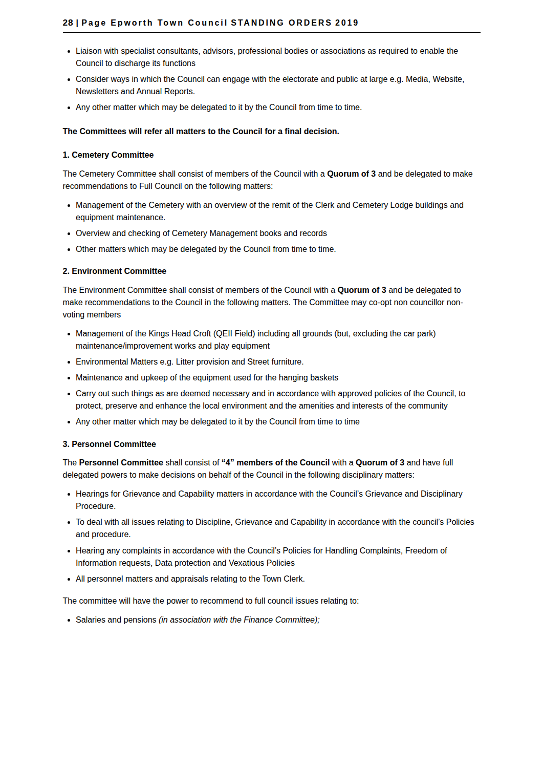28 | Page Epworth Town Council STANDING ORDERS 2019
Liaison with specialist consultants, advisors, professional bodies or associations as required to enable the Council to discharge its functions
Consider ways in which the Council can engage with the electorate and public at large e.g. Media, Website, Newsletters and Annual Reports.
Any other matter which may be delegated to it by the Council from time to time.
The Committees will refer all matters to the Council for a final decision.
1. Cemetery Committee
The Cemetery Committee shall consist of members of the Council with a Quorum of 3 and be delegated to make recommendations to Full Council on the following matters:
Management of the Cemetery with an overview of the remit of the Clerk and Cemetery Lodge buildings and equipment maintenance.
Overview and checking of Cemetery Management books and records
Other matters which may be delegated by the Council from time to time.
2. Environment Committee
The Environment Committee shall consist of members of the Council with a Quorum of 3 and be delegated to make recommendations to the Council in the following matters. The Committee may co-opt non councillor non-voting members
Management of the Kings Head Croft (QEII Field) including all grounds (but, excluding the car park) maintenance/improvement works and play equipment
Environmental Matters e.g. Litter provision and Street furniture.
Maintenance and upkeep of the equipment used for the hanging baskets
Carry out such things as are deemed necessary and in accordance with approved policies of the Council, to protect, preserve and enhance the local environment and the amenities and interests of the community
Any other matter which may be delegated to it by the Council from time to time
3. Personnel Committee
The Personnel Committee shall consist of “4” members of the Council with a Quorum of 3 and have full delegated powers to make decisions on behalf of the Council in the following disciplinary matters:
Hearings for Grievance and Capability matters in accordance with the Council’s Grievance and Disciplinary Procedure.
To deal with all issues relating to Discipline, Grievance and Capability in accordance with the council’s Policies and procedure.
Hearing any complaints in accordance with the Council’s Policies for Handling Complaints, Freedom of Information requests, Data protection and Vexatious Policies
All personnel matters and appraisals relating to the Town Clerk.
The committee will have the power to recommend to full council issues relating to:
Salaries and pensions (in association with the Finance Committee);